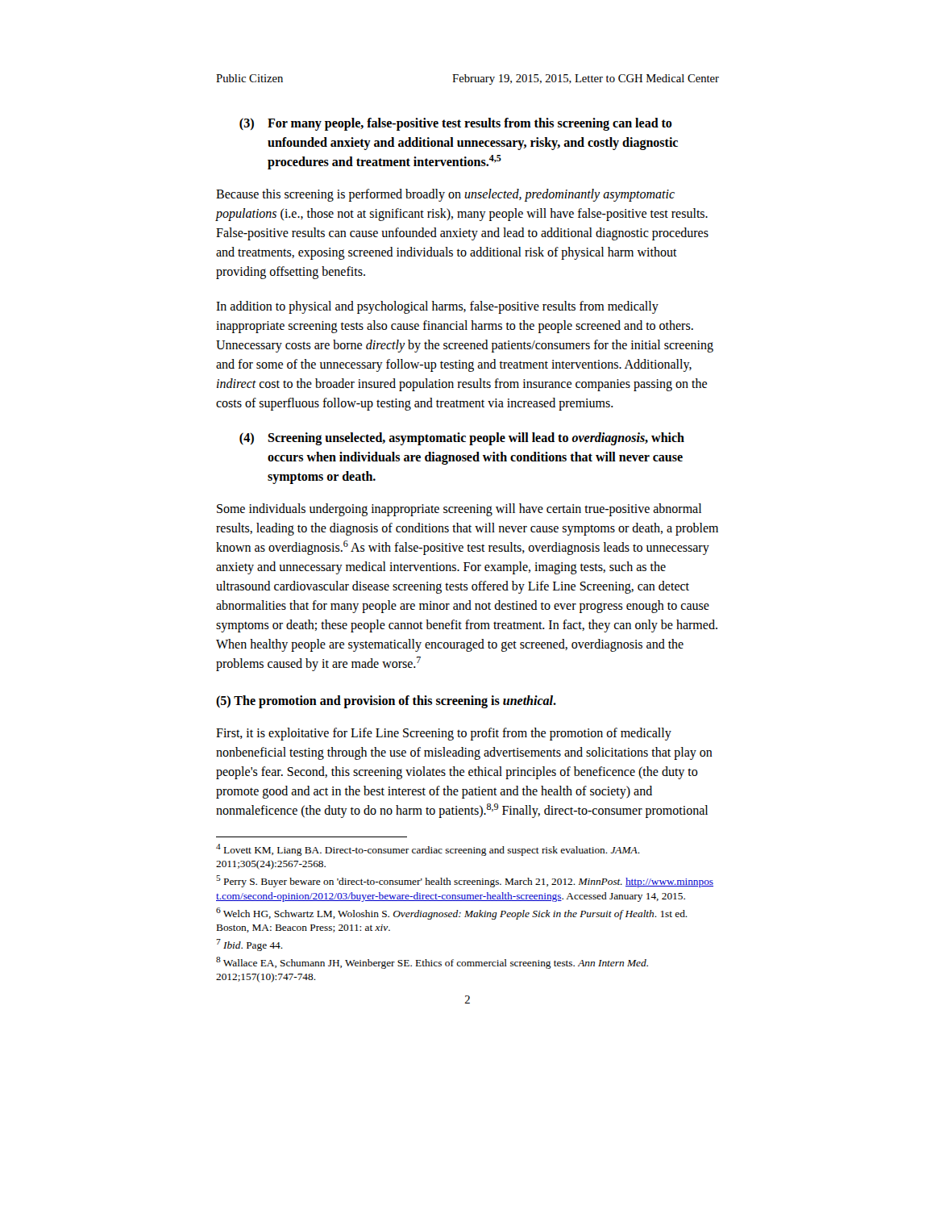Public Citizen
February 19, 2015, 2015, Letter to CGH Medical Center
(3) For many people, false-positive test results from this screening can lead to unfounded anxiety and additional unnecessary, risky, and costly diagnostic procedures and treatment interventions.4,5
Because this screening is performed broadly on unselected, predominantly asymptomatic populations (i.e., those not at significant risk), many people will have false-positive test results. False-positive results can cause unfounded anxiety and lead to additional diagnostic procedures and treatments, exposing screened individuals to additional risk of physical harm without providing offsetting benefits.
In addition to physical and psychological harms, false-positive results from medically inappropriate screening tests also cause financial harms to the people screened and to others. Unnecessary costs are borne directly by the screened patients/consumers for the initial screening and for some of the unnecessary follow-up testing and treatment interventions. Additionally, indirect cost to the broader insured population results from insurance companies passing on the costs of superfluous follow-up testing and treatment via increased premiums.
(4) Screening unselected, asymptomatic people will lead to overdiagnosis, which occurs when individuals are diagnosed with conditions that will never cause symptoms or death.
Some individuals undergoing inappropriate screening will have certain true-positive abnormal results, leading to the diagnosis of conditions that will never cause symptoms or death, a problem known as overdiagnosis.6 As with false-positive test results, overdiagnosis leads to unnecessary anxiety and unnecessary medical interventions. For example, imaging tests, such as the ultrasound cardiovascular disease screening tests offered by Life Line Screening, can detect abnormalities that for many people are minor and not destined to ever progress enough to cause symptoms or death; these people cannot benefit from treatment. In fact, they can only be harmed. When healthy people are systematically encouraged to get screened, overdiagnosis and the problems caused by it are made worse.7
(5) The promotion and provision of this screening is unethical.
First, it is exploitative for Life Line Screening to profit from the promotion of medically nonbeneficial testing through the use of misleading advertisements and solicitations that play on people's fear. Second, this screening violates the ethical principles of beneficence (the duty to promote good and act in the best interest of the patient and the health of society) and nonmaleficence (the duty to do no harm to patients).8,9 Finally, direct-to-consumer promotional
4 Lovett KM, Liang BA. Direct-to-consumer cardiac screening and suspect risk evaluation. JAMA. 2011;305(24):2567-2568.
5 Perry S. Buyer beware on 'direct-to-consumer' health screenings. March 21, 2012. MinnPost. http://www.minnpost.com/second-opinion/2012/03/buyer-beware-direct-consumer-health-screenings. Accessed January 14, 2015.
6 Welch HG, Schwartz LM, Woloshin S. Overdiagnosed: Making People Sick in the Pursuit of Health. 1st ed. Boston, MA: Beacon Press; 2011: at xiv.
7 Ibid. Page 44.
8 Wallace EA, Schumann JH, Weinberger SE. Ethics of commercial screening tests. Ann Intern Med. 2012;157(10):747-748.
2